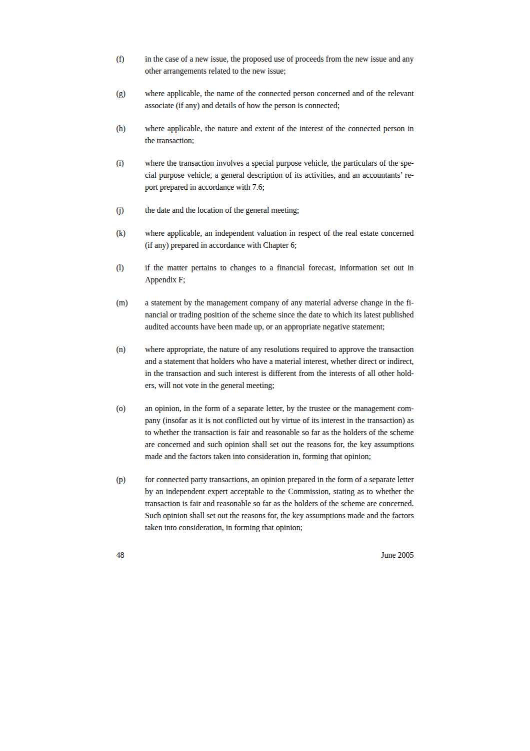(f) in the case of a new issue, the proposed use of proceeds from the new issue and any other arrangements related to the new issue;
(g) where applicable, the name of the connected person concerned and of the relevant associate (if any) and details of how the person is connected;
(h) where applicable, the nature and extent of the interest of the connected person in the transaction;
(i) where the transaction involves a special purpose vehicle, the particulars of the special purpose vehicle, a general description of its activities, and an accountants’ report prepared in accordance with 7.6;
(j) the date and the location of the general meeting;
(k) where applicable, an independent valuation in respect of the real estate concerned (if any) prepared in accordance with Chapter 6;
(l) if the matter pertains to changes to a financial forecast, information set out in Appendix F;
(m) a statement by the management company of any material adverse change in the financial or trading position of the scheme since the date to which its latest published audited accounts have been made up, or an appropriate negative statement;
(n) where appropriate, the nature of any resolutions required to approve the transaction and a statement that holders who have a material interest, whether direct or indirect, in the transaction and such interest is different from the interests of all other holders, will not vote in the general meeting;
(o) an opinion, in the form of a separate letter, by the trustee or the management company (insofar as it is not conflicted out by virtue of its interest in the transaction) as to whether the transaction is fair and reasonable so far as the holders of the scheme are concerned and such opinion shall set out the reasons for, the key assumptions made and the factors taken into consideration in, forming that opinion;
(p) for connected party transactions, an opinion prepared in the form of a separate letter by an independent expert acceptable to the Commission, stating as to whether the transaction is fair and reasonable so far as the holders of the scheme are concerned. Such opinion shall set out the reasons for, the key assumptions made and the factors taken into consideration, in forming that opinion;
48 June 2005